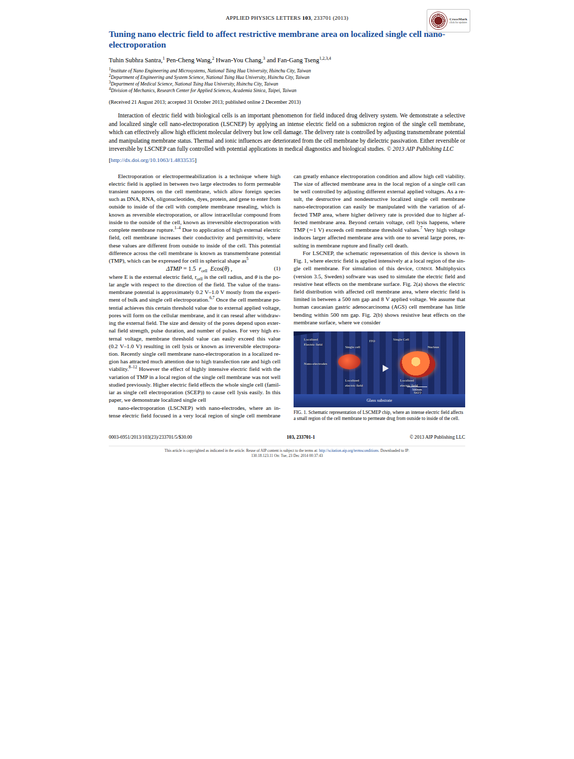CrossMark click for updates
APPLIED PHYSICS LETTERS 103, 233701 (2013)
Tuning nano electric field to affect restrictive membrane area on localized single cell nano-electroporation
Tuhin Subhra Santra,1 Pen-Cheng Wang,2 Hwan-You Chang,3 and Fan-Gang Tseng1,2,3,4
1Institute of Nano Engineering and Microsystems, National Tsing Hua University, Hsinchu City, Taiwan
2Department of Engineering and System Science, National Tsing Hua University, Hsinchu City, Taiwan
3Department of Medical Science, National Tsing Hua University, Hsinchu City, Taiwan
4Division of Mechanics, Research Center for Applied Sciences, Academia Sinica, Taipei, Taiwan
(Received 21 August 2013; accepted 31 October 2013; published online 2 December 2013)
Interaction of electric field with biological cells is an important phenomenon for field induced drug delivery system. We demonstrate a selective and localized single cell nano-electroporation (LSCNEP) by applying an intense electric field on a submicron region of the single cell membrane, which can effectively allow high efficient molecular delivery but low cell damage. The delivery rate is controlled by adjusting transmembrane potential and manipulating membrane status. Thermal and ionic influences are deteriorated from the cell membrane by dielectric passivation. Either reversible or irreversible by LSCNEP can fully controlled with potential applications in medical diagnostics and biological studies. © 2013 AIP Publishing LLC
[http://dx.doi.org/10.1063/1.4833535]
Electroporation or electropermeabilization is a technique where high electric field is applied in between two large electrodes to form permeable transient nanopores on the cell membrane, which allow foreign species such as DNA, RNA, oligonucleotides, dyes, protein, and gene to enter from outside to inside of the cell with complete membrane resealing, which is known as reversible electroporation, or allow intracellular compound from inside to the outside of the cell, known as irreversible electroporation with complete membrane rupture.1–4 Due to application of high external electric field, cell membrane increases their conductivity and permittivity, where these values are different from outside to inside of the cell. This potential difference across the cell membrane is known as transmembrane potential (TMP), which can be expressed for cell in spherical shape as5
ΔTMP = 1.5 rcell Ecos(θ) , (1)
where E is the external electric field, rcell is the cell radius, and θ is the polar angle with respect to the direction of the field. The value of the transmembrane potential is approximately 0.2 V–1.0 V mostly from the experiment of bulk and single cell electroporation.6,7 Once the cell membrane potential achieves this certain threshold value due to external applied voltage, pores will form on the cellular membrane, and it can reseal after withdrawing the external field. The size and density of the pores depend upon external field strength, pulse duration, and number of pulses. For very high external voltage, membrane threshold value can easily exceed this value (0.2 V–1.0 V) resulting in cell lysis or known as irreversible electroporation. Recently single cell membrane nano-electroporation in a localized region has attracted much attention due to high transfection rate and high cell viability.8–12 However the effect of highly intensive electric field with the variation of TMP in a local region of the single cell membrane was not well studied previously. Higher electric field effects the whole single cell (familiar as single cell electroporation (SCEP)) to cause cell lysis easily. In this paper, we demonstrate localized single cell
nano-electroporation (LSCNEP) with nano-electrodes, where an intense electric field focused in a very local region of single cell membrane can greatly enhance electroporation condition and allow high cell viability. The size of affected membrane area in the local region of a single cell can be well controlled by adjusting different external applied voltages. As a result, the destructive and nondestructive localized single cell membrane nano-electroporation can easily be manipulated with the variation of affected TMP area, where higher delivery rate is provided due to higher affected membrane area. Beyond certain voltage, cell lysis happens, where TMP (∼1 V) exceeds cell membrane threshold values.7 Very high voltage induces larger affected membrane area with one to several large pores, resulting in membrane rupture and finally cell death.
For LSCNEP, the schematic representation of this device is shown in Fig. 1, where electric field is applied intensively at a local region of the single cell membrane. For simulation of this device, comsol Multiphysics (version 3.5, Sweden) software was used to simulate the electric field and resistive heat effects on the membrane surface. Fig. 2(a) shows the electric field distribution with affected cell membrane area, where electric field is limited in between a 500 nm gap and 8 V applied voltage. We assume that human caucasian gastric adenocarcinoma (AGS) cell membrane has little bending within 500 nm gap. Fig. 2(b) shows resistive heat effects on the membrane surface, where we consider
Localized
Electric field
Single cell
ITO
Single Cell
Nucleus
Nano-electrodes
Localized
electric field
Localized
electric field
SiO2
500nm
Glass substrate
FIG. 1. Schematic representation of LSCMEP chip, where an intense electric field affects a small region of the cell membrane to permeate drug from outside to inside of the cell.
0003-6951/2013/103(23)/233701/5/$30.00
103, 233701-1
© 2013 AIP Publishing LLC
This article is copyrighted as indicated in the article. Reuse of AIP content is subject to the terms at: http://scitation.aip.org/termsconditions. Downloaded to IP:
130.18.123.11 On: Tue, 23 Dec 2014 00:37:43